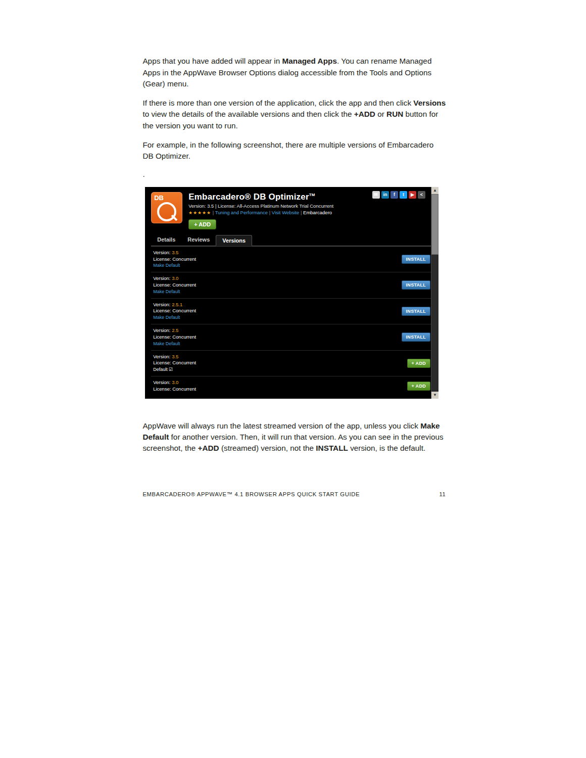Apps that you have added will appear in Managed Apps. You can rename Managed Apps in the AppWave Browser Options dialog accessible from the Tools and Options (Gear) menu.
If there is more than one version of the application, click the app and then click Versions to view the details of the available versions and then click the +ADD or RUN button for the version you want to run.
For example, in the following screenshot, there are multiple versions of Embarcadero DB Optimizer.
.
✉ in f t ▶ <
DB
Embarcadero® DB OptimizerTM
Version: 3.5 | License: All-Access Platinum Network Trial Concurrent
★★★★★ | Tuning and Performance | Visit Website | Embarcadero
+ ADD
Details
Reviews
Versions
Version: 3.5
License: Concurrent
Make Default
INSTALL
Version: 3.0
License: Concurrent
Make Default
INSTALL
Version: 2.5.1
License: Concurrent
Make Default
INSTALL
Version: 2.5
License: Concurrent
Make Default
INSTALL
Version: 3.5
License: Concurrent
Default ☑
+ ADD
Version: 3.0
License: Concurrent
+ ADD
▲
▼
AppWave will always run the latest streamed version of the app, unless you click Make Default for another version. Then, it will run that version. As you can see in the previous screenshot, the +ADD (streamed) version, not the INSTALL version, is the default.
Embarcadero® AppWave™ 4.1 Browser Apps Quick Start Guide
11